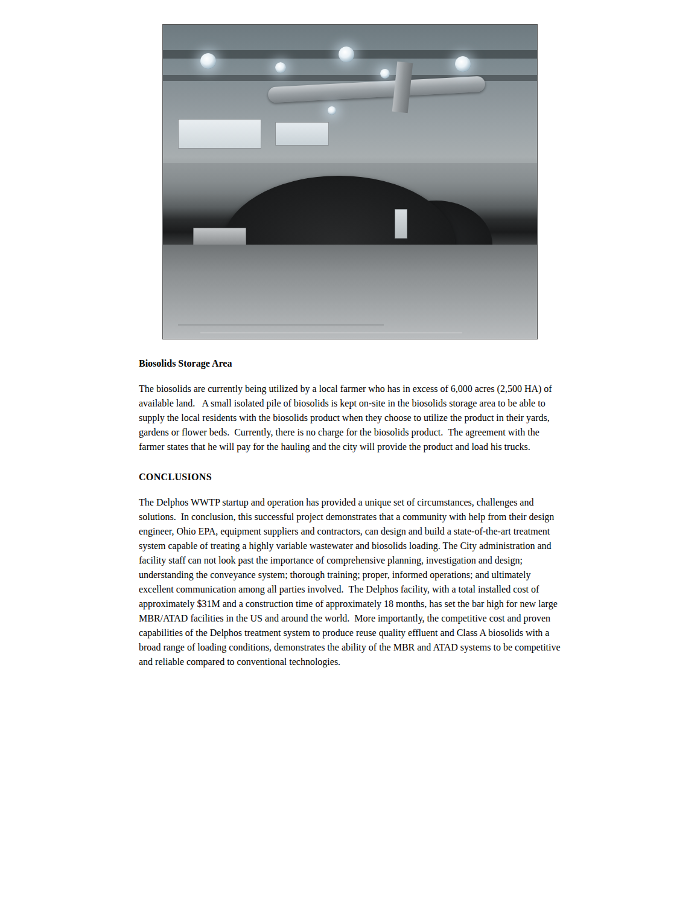Biosolids Storage Area
The biosolids are currently being utilized by a local farmer who has in excess of 6,000 acres (2,500 HA) of available land. A small isolated pile of biosolids is kept on-site in the biosolids storage area to be able to supply the local residents with the biosolids product when they choose to utilize the product in their yards, gardens or flower beds. Currently, there is no charge for the biosolids product. The agreement with the farmer states that he will pay for the hauling and the city will provide the product and load his trucks.
CONCLUSIONS
The Delphos WWTP startup and operation has provided a unique set of circumstances, challenges and solutions. In conclusion, this successful project demonstrates that a community with help from their design engineer, Ohio EPA, equipment suppliers and contractors, can design and build a state-of-the-art treatment system capable of treating a highly variable wastewater and biosolids loading. The City administration and facility staff can not look past the importance of comprehensive planning, investigation and design; understanding the conveyance system; thorough training; proper, informed operations; and ultimately excellent communication among all parties involved. The Delphos facility, with a total installed cost of approximately $31M and a construction time of approximately 18 months, has set the bar high for new large MBR/ATAD facilities in the US and around the world. More importantly, the competitive cost and proven capabilities of the Delphos treatment system to produce reuse quality effluent and Class A biosolids with a broad range of loading conditions, demonstrates the ability of the MBR and ATAD systems to be competitive and reliable compared to conventional technologies.